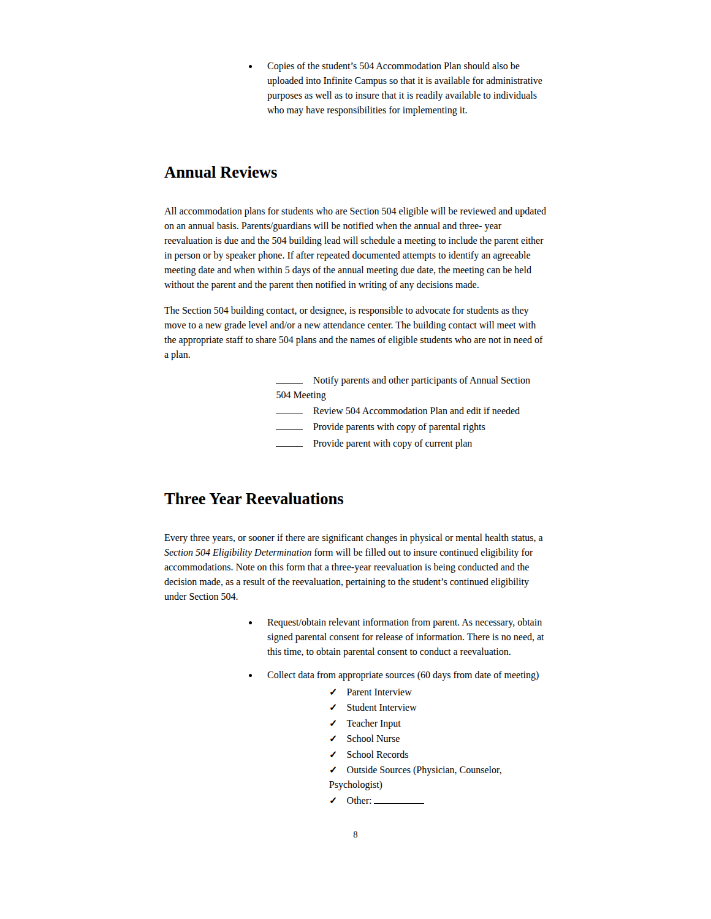Copies of the student’s 504 Accommodation Plan should also be uploaded into Infinite Campus so that it is available for administrative purposes as well as to insure that it is readily available to individuals who may have responsibilities for implementing it.
Annual Reviews
All accommodation plans for students who are Section 504 eligible will be reviewed and updated on an annual basis. Parents/guardians will be notified when the annual and three- year reevaluation is due and the 504 building lead will schedule a meeting to include the parent either in person or by speaker phone. If after repeated documented attempts to identify an agreeable meeting date and when within 5 days of the annual meeting due date, the meeting can be held without the parent and the parent then notified in writing of any decisions made.
The Section 504 building contact, or designee, is responsible to advocate for students as they move to a new grade level and/or a new attendance center. The building contact will meet with the appropriate staff to share 504 plans and the names of eligible students who are not in need of a plan.
Notify parents and other participants of Annual Section 504 Meeting
Review 504 Accommodation Plan and edit if needed
Provide parents with copy of parental rights
Provide parent with copy of current plan
Three Year Reevaluations
Every three years, or sooner if there are significant changes in physical or mental health status, a Section 504 Eligibility Determination form will be filled out to insure continued eligibility for accommodations. Note on this form that a three-year reevaluation is being conducted and the decision made, as a result of the reevaluation, pertaining to the student’s continued eligibility under Section 504.
Request/obtain relevant information from parent. As necessary, obtain signed parental consent for release of information. There is no need, at this time, to obtain parental consent to conduct a reevaluation.
Collect data from appropriate sources (60 days from date of meeting)
Parent Interview
Student Interview
Teacher Input
School Nurse
School Records
Outside Sources (Physician, Counselor, Psychologist)
Other:
8